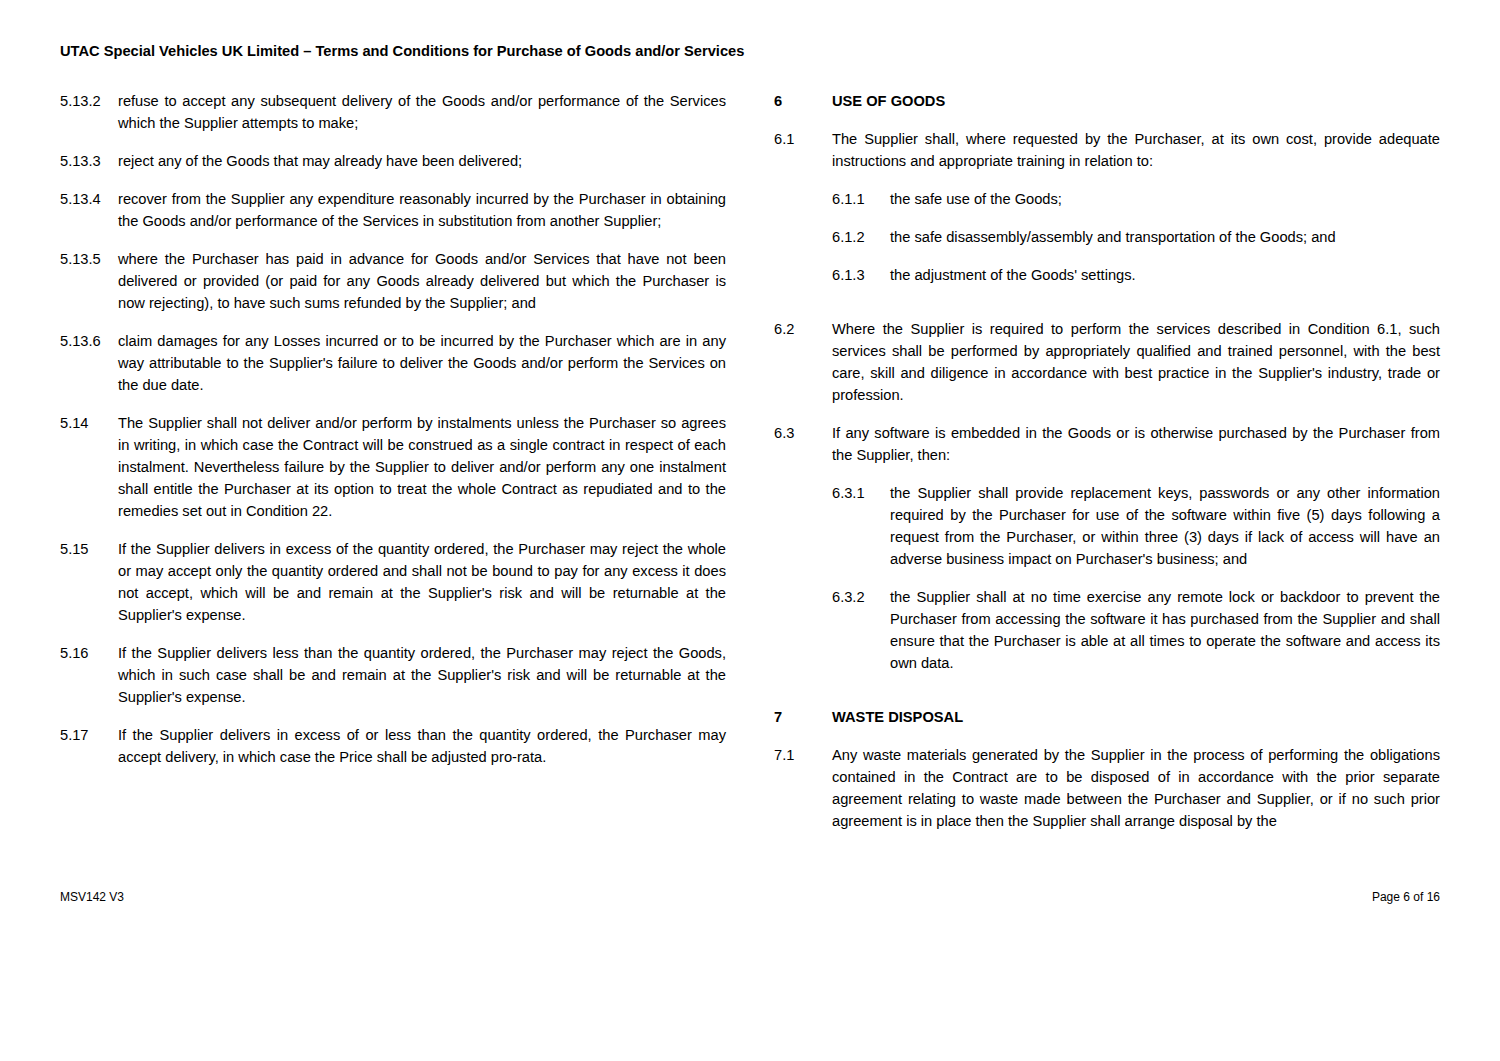UTAC Special Vehicles UK Limited – Terms and Conditions for Purchase of Goods and/or Services
5.13.2
refuse to accept any subsequent delivery of the Goods and/or performance of the Services which the Supplier attempts to make;
5.13.3
reject any of the Goods that may already have been delivered;
5.13.4
recover from the Supplier any expenditure reasonably incurred by the Purchaser in obtaining the Goods and/or performance of the Services in substitution from another Supplier;
5.13.5
where the Purchaser has paid in advance for Goods and/or Services that have not been delivered or provided (or paid for any Goods already delivered but which the Purchaser is now rejecting), to have such sums refunded by the Supplier; and
5.13.6
claim damages for any Losses incurred or to be incurred by the Purchaser which are in any way attributable to the Supplier's failure to deliver the Goods and/or perform the Services on the due date.
5.14
The Supplier shall not deliver and/or perform by instalments unless the Purchaser so agrees in writing, in which case the Contract will be construed as a single contract in respect of each instalment. Nevertheless failure by the Supplier to deliver and/or perform any one instalment shall entitle the Purchaser at its option to treat the whole Contract as repudiated and to the remedies set out in Condition 22.
5.15
If the Supplier delivers in excess of the quantity ordered, the Purchaser may reject the whole or may accept only the quantity ordered and shall not be bound to pay for any excess it does not accept, which will be and remain at the Supplier's risk and will be returnable at the Supplier's expense.
5.16
If the Supplier delivers less than the quantity ordered, the Purchaser may reject the Goods, which in such case shall be and remain at the Supplier's risk and will be returnable at the Supplier's expense.
5.17
If the Supplier delivers in excess of or less than the quantity ordered, the Purchaser may accept delivery, in which case the Price shall be adjusted pro-rata.
6 USE OF GOODS
6.1
The Supplier shall, where requested by the Purchaser, at its own cost, provide adequate instructions and appropriate training in relation to:
6.1.1
the safe use of the Goods;
6.1.2
the safe disassembly/assembly and transportation of the Goods; and
6.1.3
the adjustment of the Goods' settings.
6.2
Where the Supplier is required to perform the services described in Condition 6.1, such services shall be performed by appropriately qualified and trained personnel, with the best care, skill and diligence in accordance with best practice in the Supplier's industry, trade or profession.
6.3
If any software is embedded in the Goods or is otherwise purchased by the Purchaser from the Supplier, then:
6.3.1
the Supplier shall provide replacement keys, passwords or any other information required by the Purchaser for use of the software within five (5) days following a request from the Purchaser, or within three (3) days if lack of access will have an adverse business impact on Purchaser's business; and
6.3.2
the Supplier shall at no time exercise any remote lock or backdoor to prevent the Purchaser from accessing the software it has purchased from the Supplier and shall ensure that the Purchaser is able at all times to operate the software and access its own data.
7 WASTE DISPOSAL
7.1
Any waste materials generated by the Supplier in the process of performing the obligations contained in the Contract are to be disposed of in accordance with the prior separate agreement relating to waste made between the Purchaser and Supplier, or if no such prior agreement is in place then the Supplier shall arrange disposal by the
MSV142 V3 Page 6 of 16